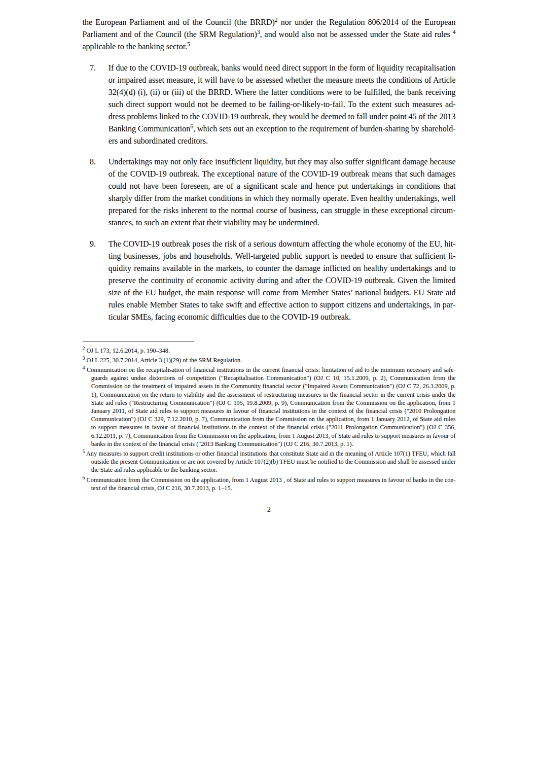the European Parliament and of the Council (the BRRD)2 nor under the Regulation 806/2014 of the European Parliament and of the Council (the SRM Regulation)3, and would also not be assessed under the State aid rules 4 applicable to the banking sector.5
If due to the COVID-19 outbreak, banks would need direct support in the form of liquidity recapitalisation or impaired asset measure, it will have to be assessed whether the measure meets the conditions of Article 32(4)(d) (i), (ii) or (iii) of the BRRD. Where the latter conditions were to be fulfilled, the bank receiving such direct support would not be deemed to be failing-or-likely-to-fail. To the extent such measures address problems linked to the COVID-19 outbreak, they would be deemed to fall under point 45 of the 2013 Banking Communication6, which sets out an exception to the requirement of burden-sharing by shareholders and subordinated creditors.
Undertakings may not only face insufficient liquidity, but they may also suffer significant damage because of the COVID-19 outbreak. The exceptional nature of the COVID-19 outbreak means that such damages could not have been foreseen, are of a significant scale and hence put undertakings in conditions that sharply differ from the market conditions in which they normally operate. Even healthy undertakings, well prepared for the risks inherent to the normal course of business, can struggle in these exceptional circumstances, to such an extent that their viability may be undermined.
The COVID-19 outbreak poses the risk of a serious downturn affecting the whole economy of the EU, hitting businesses, jobs and households. Well-targeted public support is needed to ensure that sufficient liquidity remains available in the markets, to counter the damage inflicted on healthy undertakings and to preserve the continuity of economic activity during and after the COVID-19 outbreak. Given the limited size of the EU budget, the main response will come from Member States’ national budgets. EU State aid rules enable Member States to take swift and effective action to support citizens and undertakings, in particular SMEs, facing economic difficulties due to the COVID-19 outbreak.
2 OJ L 173, 12.6.2014, p. 190–348.
3 OJ L 225, 30.7.2014, Article 3 (1)(29) of the SRM Regulation.
4 Communication on the recapitalisation of financial institutions in the current financial crisis: limitation of aid to the minimum necessary and safeguards against undue distortions of competition ("Recapitalisation Communication") (OJ C 10, 15.1.2009, p. 2), Communication from the Commission on the treatment of impaired assets in the Community financial sector ("Impaired Assets Communication") (OJ C 72, 26.3.2009, p. 1), Communication on the return to viability and the assessment of restructuring measures in the financial sector in the current crisis under the State aid rules ("Restructuring Communication") (OJ C 195, 19.8.2009, p. 9), Communication from the Commission on the application, from 1 January 2011, of State aid rules to support measures in favour of financial institutions in the context of the financial crisis ("2010 Prolongation Communication") (OJ C 329, 7.12.2010, p. 7), Communication from the Commission on the application, from 1 January 2012, of State aid rules to support measures in favour of financial institutions in the context of the financial crisis ("2011 Prolongation Communication") (OJ C 356, 6.12.2011, p. 7), Communication from the Commission on the application, from 1 August 2013, of State aid rules to support measures in favour of banks in the context of the financial crisis ("2013 Banking Communication") (OJ C 216, 30.7.2013, p. 1).
5 Any measures to support credit institutions or other financial institutions that constitute State aid in the meaning of Article 107(1) TFEU, which fall outside the present Communication or are not covered by Article 107(2)(b) TFEU must be notified to the Commission and shall be assessed under the State aid rules applicable to the banking sector.
6 Communication from the Commission on the application, from 1 August 2013 , of State aid rules to support measures in favour of banks in the context of the financial crisis, OJ C 216, 30.7.2013, p. 1–15.
2